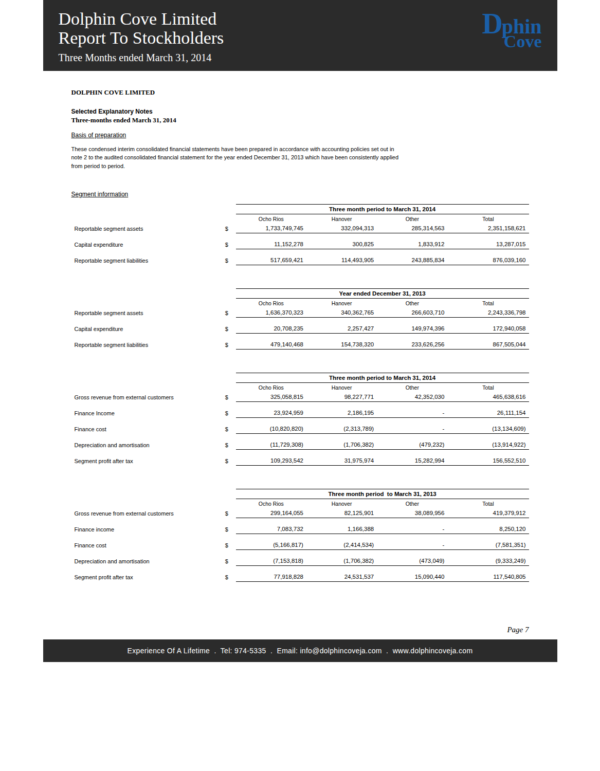Dolphin Cove Limited
Report To Stockholders
Three Months ended March 31, 2014
Dphin Cove
DOLPHIN COVE LIMITED
Selected Explanatory Notes
Three-months ended March 31, 2014
Basis of preparation
These condensed interim consolidated financial statements have been prepared in accordance with accounting policies set out in note 2 to the audited consolidated financial statement for the year ended December 31, 2013 which have been consistently applied from period to period.
Segment information
| | | Three month period to March 31, 2014 |
| | | Ocho Rios | Hanover | Other | Total |
| Reportable segment assets | $ | 1,733,749,745 | 332,094,313 | 285,314,563 | 2,351,158,621 |
| Capital expenditure | $ | 11,152,278 | 300,825 | 1,833,912 | 13,287,015 |
| Reportable segment liabilities | $ | 517,659,421 | 114,493,905 | 243,885,834 | 876,039,160 |
| | | Year ended December 31, 2013 |
| | | Ocho Rios | Hanover | Other | Total |
| Reportable segment assets | $ | 1,636,370,323 | 340,362,765 | 266,603,710 | 2,243,336,798 |
| Capital expenditure | $ | 20,708,235 | 2,257,427 | 149,974,396 | 172,940,058 |
| Reportable segment liabilities | $ | 479,140,468 | 154,738,320 | 233,626,256 | 867,505,044 |
| | | Three month period to March 31, 2014 |
| | | Ocho Rios | Hanover | Other | Total |
| Gross revenue from external customers | $ | 325,058,815 | 98,227,771 | 42,352,030 | 465,638,616 |
| Finance Income | $ | 23,924,959 | 2,186,195 | - | 26,111,154 |
| Finance cost | $ | (10,820,820) | (2,313,789) | - | (13,134,609) |
| Depreciation and amortisation | $ | (11,729,308) | (1,706,382) | (479,232) | (13,914,922) |
| Segment profit after tax | $ | 109,293,542 | 31,975,974 | 15,282,994 | 156,552,510 |
| | | Three month period to March 31, 2013 |
| | | Ocho Rios | Hanover | Other | Total |
| Gross revenue from external customers | $ | 299,164,055 | 82,125,901 | 38,089,956 | 419,379,912 |
| Finance income | $ | 7,083,732 | 1,166,388 | - | 8,250,120 |
| Finance cost | $ | (5,166,817) | (2,414,534) | - | (7,581,351) |
| Depreciation and amortisation | $ | (7,153,818) | (1,706,382) | (473,049) | (9,333,249) |
| Segment profit after tax | $ | 77,918,828 | 24,531,537 | 15,090,440 | 117,540,805 |
Page 7
Experience Of A Lifetime . Tel: 974-5335 . Email: info@dolphincoveja.com . www.dolphincoveja.com